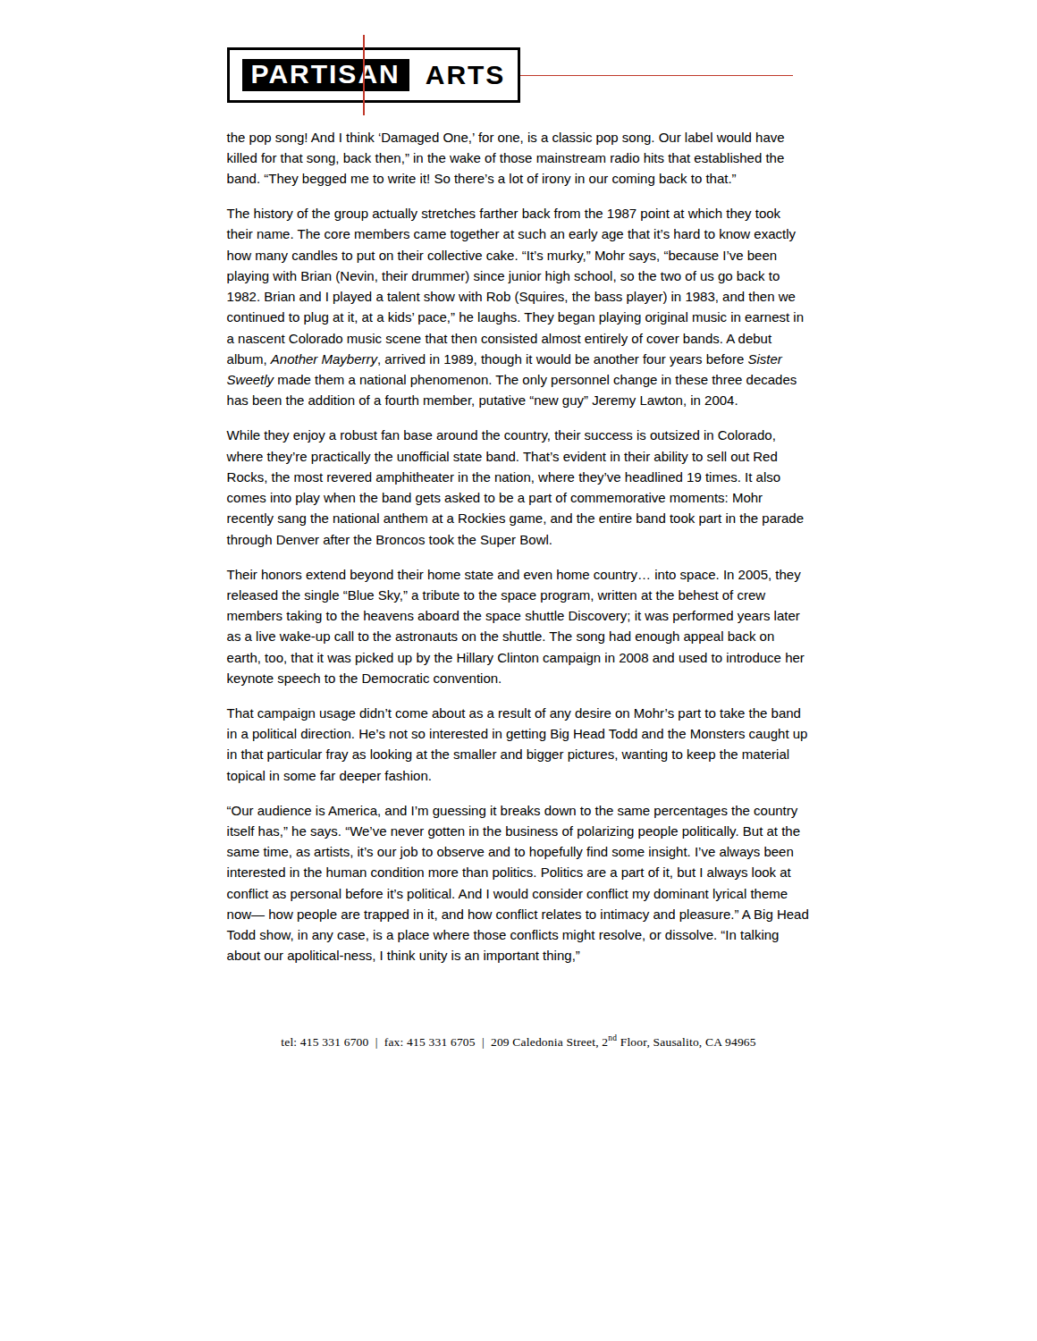PARTISAN ARTS
the pop song! And I think ‘Damaged One,’ for one, is a classic pop song. Our label would have killed for that song, back then,” in the wake of those mainstream radio hits that established the band. “They begged me to write it! So there’s a lot of irony in our coming back to that.”
The history of the group actually stretches farther back from the 1987 point at which they took their name. The core members came together at such an early age that it’s hard to know exactly how many candles to put on their collective cake. “It’s murky,” Mohr says, “because I’ve been playing with Brian (Nevin, their drummer) since junior high school, so the two of us go back to 1982. Brian and I played a talent show with Rob (Squires, the bass player) in 1983, and then we continued to plug at it, at a kids’ pace,” he laughs. They began playing original music in earnest in a nascent Colorado music scene that then consisted almost entirely of cover bands. A debut album, Another Mayberry, arrived in 1989, though it would be another four years before Sister Sweetly made them a national phenomenon. The only personnel change in these three decades has been the addition of a fourth member, putative “new guy” Jeremy Lawton, in 2004.
While they enjoy a robust fan base around the country, their success is outsized in Colorado, where they’re practically the unofficial state band. That’s evident in their ability to sell out Red Rocks, the most revered amphitheater in the nation, where they’ve headlined 19 times. It also comes into play when the band gets asked to be a part of commemorative moments: Mohr recently sang the national anthem at a Rockies game, and the entire band took part in the parade through Denver after the Broncos took the Super Bowl.
Their honors extend beyond their home state and even home country… into space. In 2005, they released the single “Blue Sky,” a tribute to the space program, written at the behest of crew members taking to the heavens aboard the space shuttle Discovery; it was performed years later as a live wake-up call to the astronauts on the shuttle. The song had enough appeal back on earth, too, that it was picked up by the Hillary Clinton campaign in 2008 and used to introduce her keynote speech to the Democratic convention.
That campaign usage didn’t come about as a result of any desire on Mohr’s part to take the band in a political direction. He’s not so interested in getting Big Head Todd and the Monsters caught up in that particular fray as looking at the smaller and bigger pictures, wanting to keep the material topical in some far deeper fashion.
“Our audience is America, and I’m guessing it breaks down to the same percentages the country itself has,” he says. “We’ve never gotten in the business of polarizing people politically. But at the same time, as artists, it’s our job to observe and to hopefully find some insight. I’ve always been interested in the human condition more than politics. Politics are a part of it, but I always look at conflict as personal before it’s political. And I would consider conflict my dominant lyrical theme now— how people are trapped in it, and how conflict relates to intimacy and pleasure.” A Big Head Todd show, in any case, is a place where those conflicts might resolve, or dissolve. “In talking about our apolitical-ness, I think unity is an important thing,”
tel: 415 331 6700 | fax: 415 331 6705 | 209 Caledonia Street, 2nd Floor, Sausalito, CA 94965